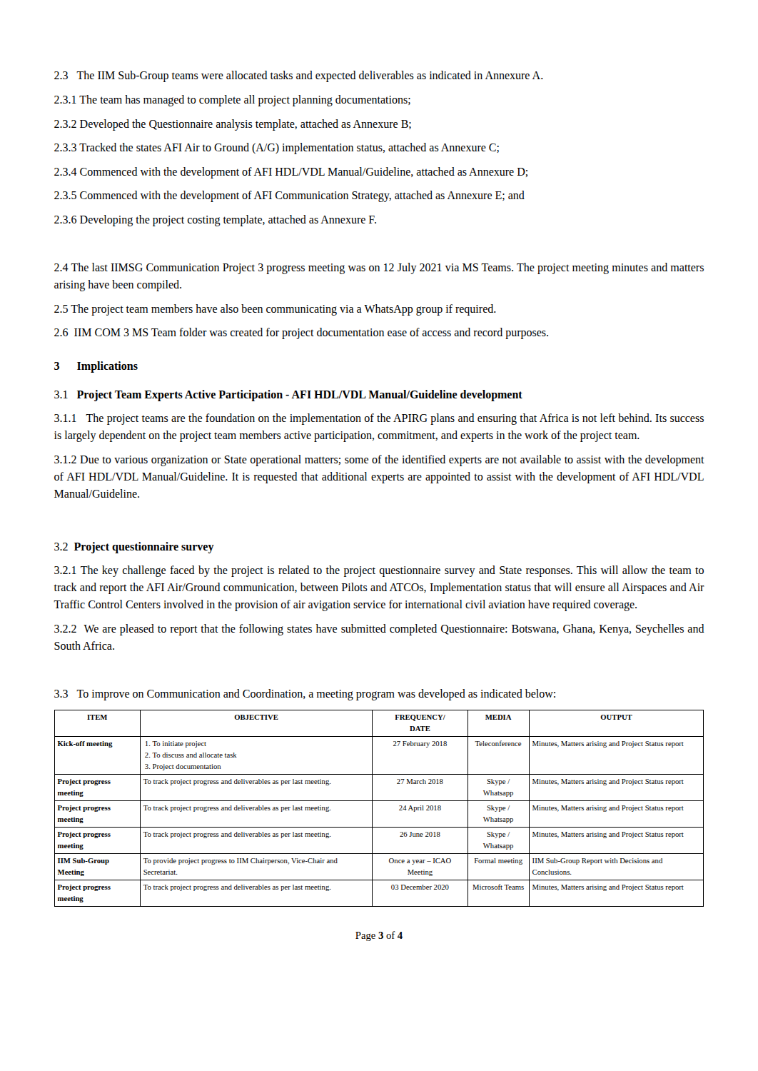2.3 The IIM Sub-Group teams were allocated tasks and expected deliverables as indicated in Annexure A.
2.3.1 The team has managed to complete all project planning documentations;
2.3.2 Developed the Questionnaire analysis template, attached as Annexure B;
2.3.3 Tracked the states AFI Air to Ground (A/G) implementation status, attached as Annexure C;
2.3.4 Commenced with the development of AFI HDL/VDL Manual/Guideline, attached as Annexure D;
2.3.5 Commenced with the development of AFI Communication Strategy, attached as Annexure E; and
2.3.6 Developing the project costing template, attached as Annexure F.
2.4 The last IIMSG Communication Project 3 progress meeting was on 12 July 2021 via MS Teams. The project meeting minutes and matters arising have been compiled.
2.5 The project team members have also been communicating via a WhatsApp group if required.
2.6 IIM COM 3 MS Team folder was created for project documentation ease of access and record purposes.
3 Implications
3.1 Project Team Experts Active Participation - AFI HDL/VDL Manual/Guideline development
3.1.1 The project teams are the foundation on the implementation of the APIRG plans and ensuring that Africa is not left behind. Its success is largely dependent on the project team members active participation, commitment, and experts in the work of the project team.
3.1.2 Due to various organization or State operational matters; some of the identified experts are not available to assist with the development of AFI HDL/VDL Manual/Guideline. It is requested that additional experts are appointed to assist with the development of AFI HDL/VDL Manual/Guideline.
3.2 Project questionnaire survey
3.2.1 The key challenge faced by the project is related to the project questionnaire survey and State responses. This will allow the team to track and report the AFI Air/Ground communication, between Pilots and ATCOs, Implementation status that will ensure all Airspaces and Air Traffic Control Centers involved in the provision of air avigation service for international civil aviation have required coverage.
3.2.2 We are pleased to report that the following states have submitted completed Questionnaire: Botswana, Ghana, Kenya, Seychelles and South Africa.
3.3 To improve on Communication and Coordination, a meeting program was developed as indicated below:
| ITEM | OBJECTIVE | FREQUENCY/ DATE | MEDIA | OUTPUT |
| --- | --- | --- | --- | --- |
| Kick-off meeting | To initiate project To discuss and allocate task Project documentation | 27 February 2018 | Teleconference | Minutes, Matters arising and Project Status report |
| Project progress meeting | To track project progress and deliverables as per last meeting. | 27 March 2018 | Skype / Whatsapp | Minutes, Matters arising and Project Status report |
| Project progress meeting | To track project progress and deliverables as per last meeting. | 24 April 2018 | Skype / Whatsapp | Minutes, Matters arising and Project Status report |
| Project progress meeting | To track project progress and deliverables as per last meeting. | 26 June 2018 | Skype / Whatsapp | Minutes, Matters arising and Project Status report |
| IIM Sub-Group Meeting | To provide project progress to IIM Chairperson, Vice-Chair and Secretariat. | Once a year – ICAO Meeting | Formal meeting | IIM Sub-Group Report with Decisions and Conclusions. |
| Project progress meeting | To track project progress and deliverables as per last meeting. | 03 December 2020 | Microsoft Teams | Minutes, Matters arising and Project Status report |
Page 3 of 4